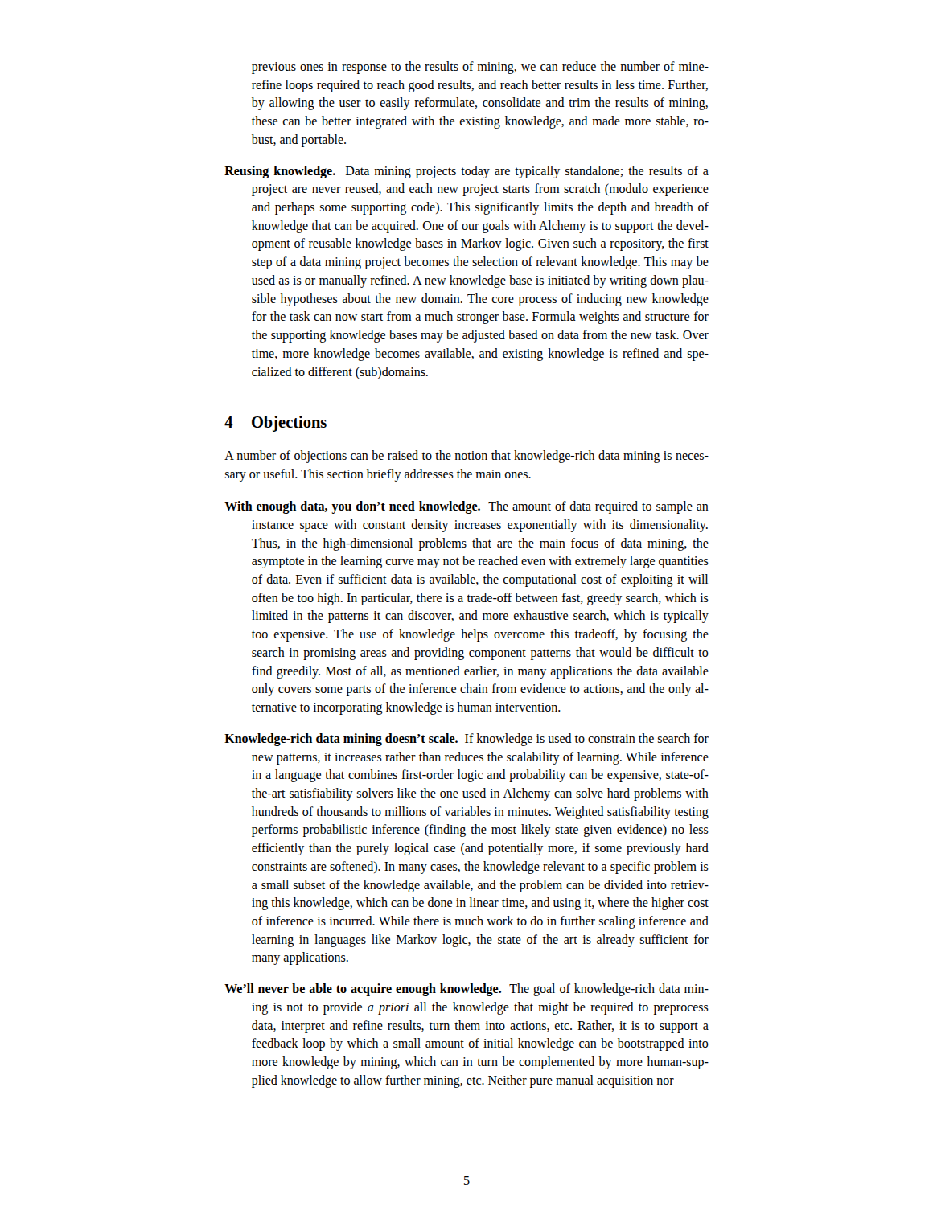previous ones in response to the results of mining, we can reduce the number of mine-refine loops required to reach good results, and reach better results in less time. Further, by allowing the user to easily reformulate, consolidate and trim the results of mining, these can be better integrated with the existing knowledge, and made more stable, robust, and portable.
Reusing knowledge. Data mining projects today are typically standalone; the results of a project are never reused, and each new project starts from scratch (modulo experience and perhaps some supporting code). This significantly limits the depth and breadth of knowledge that can be acquired. One of our goals with Alchemy is to support the development of reusable knowledge bases in Markov logic. Given such a repository, the first step of a data mining project becomes the selection of relevant knowledge. This may be used as is or manually refined. A new knowledge base is initiated by writing down plausible hypotheses about the new domain. The core process of inducing new knowledge for the task can now start from a much stronger base. Formula weights and structure for the supporting knowledge bases may be adjusted based on data from the new task. Over time, more knowledge becomes available, and existing knowledge is refined and specialized to different (sub)domains.
4 Objections
A number of objections can be raised to the notion that knowledge-rich data mining is necessary or useful. This section briefly addresses the main ones.
With enough data, you don’t need knowledge. The amount of data required to sample an instance space with constant density increases exponentially with its dimensionality. Thus, in the high-dimensional problems that are the main focus of data mining, the asymptote in the learning curve may not be reached even with extremely large quantities of data. Even if sufficient data is available, the computational cost of exploiting it will often be too high. In particular, there is a trade-off between fast, greedy search, which is limited in the patterns it can discover, and more exhaustive search, which is typically too expensive. The use of knowledge helps overcome this tradeoff, by focusing the search in promising areas and providing component patterns that would be difficult to find greedily. Most of all, as mentioned earlier, in many applications the data available only covers some parts of the inference chain from evidence to actions, and the only alternative to incorporating knowledge is human intervention.
Knowledge-rich data mining doesn’t scale. If knowledge is used to constrain the search for new patterns, it increases rather than reduces the scalability of learning. While inference in a language that combines first-order logic and probability can be expensive, state-of-the-art satisfiability solvers like the one used in Alchemy can solve hard problems with hundreds of thousands to millions of variables in minutes. Weighted satisfiability testing performs probabilistic inference (finding the most likely state given evidence) no less efficiently than the purely logical case (and potentially more, if some previously hard constraints are softened). In many cases, the knowledge relevant to a specific problem is a small subset of the knowledge available, and the problem can be divided into retrieving this knowledge, which can be done in linear time, and using it, where the higher cost of inference is incurred. While there is much work to do in further scaling inference and learning in languages like Markov logic, the state of the art is already sufficient for many applications.
We’ll never be able to acquire enough knowledge. The goal of knowledge-rich data mining is not to provide a priori all the knowledge that might be required to preprocess data, interpret and refine results, turn them into actions, etc. Rather, it is to support a feedback loop by which a small amount of initial knowledge can be bootstrapped into more knowledge by mining, which can in turn be complemented by more human-supplied knowledge to allow further mining, etc. Neither pure manual acquisition nor
5